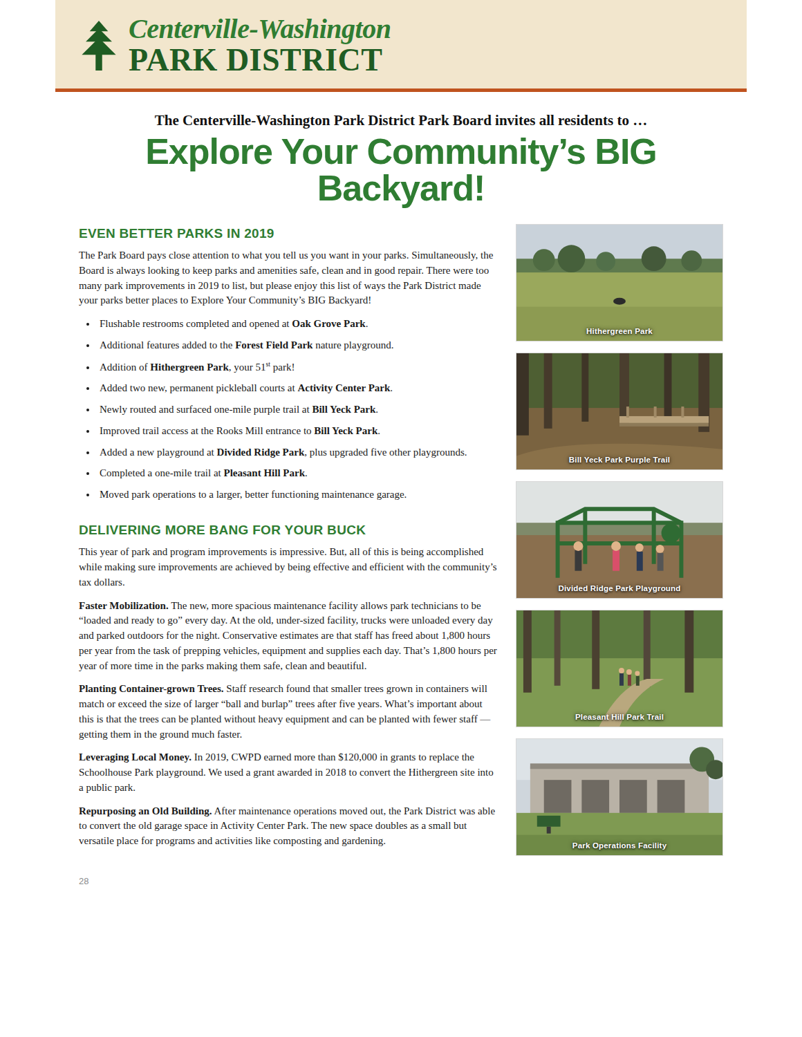Centerville-Washington
PARK DISTRICT
The Centerville-Washington Park District Park Board invites all residents to …
Explore Your Community’s BIG Backyard!
Even Better Parks in 2019
The Park Board pays close attention to what you tell us you want in your parks. Simultaneously, the Board is always looking to keep parks and amenities safe, clean and in good repair. There were too many park improvements in 2019 to list, but please enjoy this list of ways the Park District made your parks better places to Explore Your Community’s BIG Backyard!
Flushable restrooms completed and opened at Oak Grove Park.
Additional features added to the Forest Field Park nature playground.
Addition of Hithergreen Park, your 51st park!
Added two new, permanent pickleball courts at Activity Center Park.
Newly routed and surfaced one-mile purple trail at Bill Yeck Park.
Improved trail access at the Rooks Mill entrance to Bill Yeck Park.
Added a new playground at Divided Ridge Park, plus upgraded five other playgrounds.
Completed a one-mile trail at Pleasant Hill Park.
Moved park operations to a larger, better functioning maintenance garage.
Delivering More Bang for Your Buck
This year of park and program improvements is impressive. But, all of this is being accomplished while making sure improvements are achieved by being effective and efficient with the community’s tax dollars.
Faster Mobilization. The new, more spacious maintenance facility allows park technicians to be “loaded and ready to go” every day. At the old, under-sized facility, trucks were unloaded every day and parked outdoors for the night. Conservative estimates are that staff has freed about 1,800 hours per year from the task of prepping vehicles, equipment and supplies each day. That’s 1,800 hours per year of more time in the parks making them safe, clean and beautiful.
Planting Container-grown Trees. Staff research found that smaller trees grown in containers will match or exceed the size of larger “ball and burlap” trees after five years. What’s important about this is that the trees can be planted without heavy equipment and can be planted with fewer staff — getting them in the ground much faster.
Leveraging Local Money. In 2019, CWPD earned more than $120,000 in grants to replace the Schoolhouse Park playground. We used a grant awarded in 2018 to convert the Hithergreen site into a public park.
Repurposing an Old Building. After maintenance operations moved out, the Park District was able to convert the old garage space in Activity Center Park. The new space doubles as a small but versatile place for programs and activities like composting and gardening.
Hithergreen Park
Bill Yeck Park Purple Trail
Divided Ridge Park Playground
Pleasant Hill Park Trail
Park Operations Facility
28